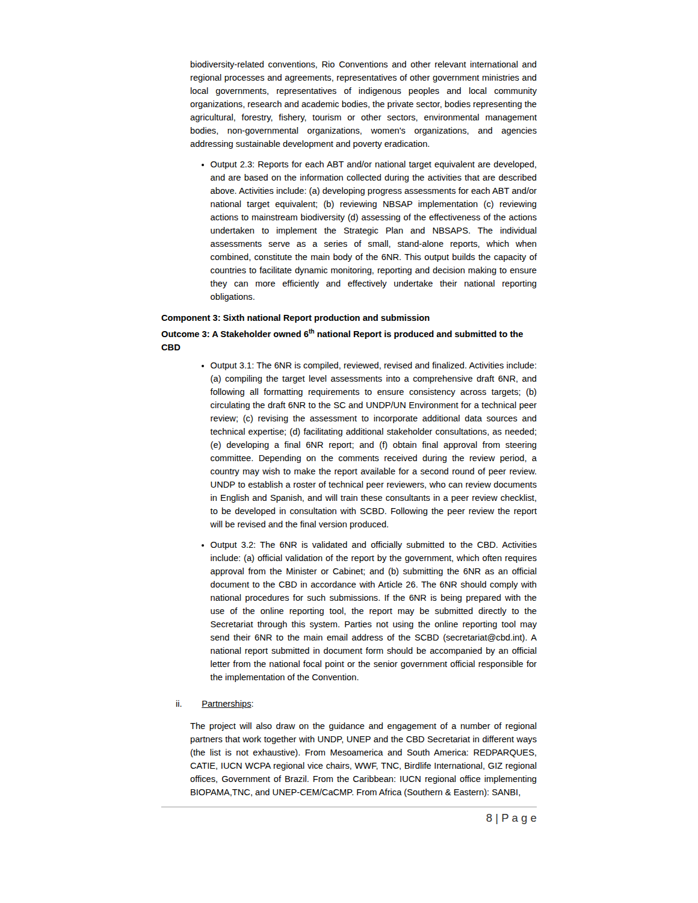biodiversity-related conventions, Rio Conventions and other relevant international and regional processes and agreements, representatives of other government ministries and local governments, representatives of indigenous peoples and local community organizations, research and academic bodies, the private sector, bodies representing the agricultural, forestry, fishery, tourism or other sectors, environmental management bodies, non-governmental organizations, women's organizations, and agencies addressing sustainable development and poverty eradication.
Output 2.3: Reports for each ABT and/or national target equivalent are developed, and are based on the information collected during the activities that are described above. Activities include: (a) developing progress assessments for each ABT and/or national target equivalent; (b) reviewing NBSAP implementation (c) reviewing actions to mainstream biodiversity (d) assessing of the effectiveness of the actions undertaken to implement the Strategic Plan and NBSAPS. The individual assessments serve as a series of small, stand-alone reports, which when combined, constitute the main body of the 6NR. This output builds the capacity of countries to facilitate dynamic monitoring, reporting and decision making to ensure they can more efficiently and effectively undertake their national reporting obligations.
Component 3: Sixth national Report production and submission
Outcome 3: A Stakeholder owned 6th national Report is produced and submitted to the CBD
Output 3.1: The 6NR is compiled, reviewed, revised and finalized. Activities include: (a) compiling the target level assessments into a comprehensive draft 6NR, and following all formatting requirements to ensure consistency across targets; (b) circulating the draft 6NR to the SC and UNDP/UN Environment for a technical peer review; (c) revising the assessment to incorporate additional data sources and technical expertise; (d) facilitating additional stakeholder consultations, as needed; (e) developing a final 6NR report; and (f) obtain final approval from steering committee. Depending on the comments received during the review period, a country may wish to make the report available for a second round of peer review. UNDP to establish a roster of technical peer reviewers, who can review documents in English and Spanish, and will train these consultants in a peer review checklist, to be developed in consultation with SCBD. Following the peer review the report will be revised and the final version produced.
Output 3.2: The 6NR is validated and officially submitted to the CBD. Activities include: (a) official validation of the report by the government, which often requires approval from the Minister or Cabinet; and (b) submitting the 6NR as an official document to the CBD in accordance with Article 26. The 6NR should comply with national procedures for such submissions. If the 6NR is being prepared with the use of the online reporting tool, the report may be submitted directly to the Secretariat through this system. Parties not using the online reporting tool may send their 6NR to the main email address of the SCBD (secretariat@cbd.int). A national report submitted in document form should be accompanied by an official letter from the national focal point or the senior government official responsible for the implementation of the Convention.
ii.
Partnerships:
The project will also draw on the guidance and engagement of a number of regional partners that work together with UNDP, UNEP and the CBD Secretariat in different ways (the list is not exhaustive). From Mesoamerica and South America: REDPARQUES, CATIE, IUCN WCPA regional vice chairs, WWF, TNC, Birdlife International, GIZ regional offices, Government of Brazil. From the Caribbean: IUCN regional office implementing BIOPAMA,TNC, and UNEP-CEM/CaCMP. From Africa (Southern & Eastern): SANBI,
8 | P a g e